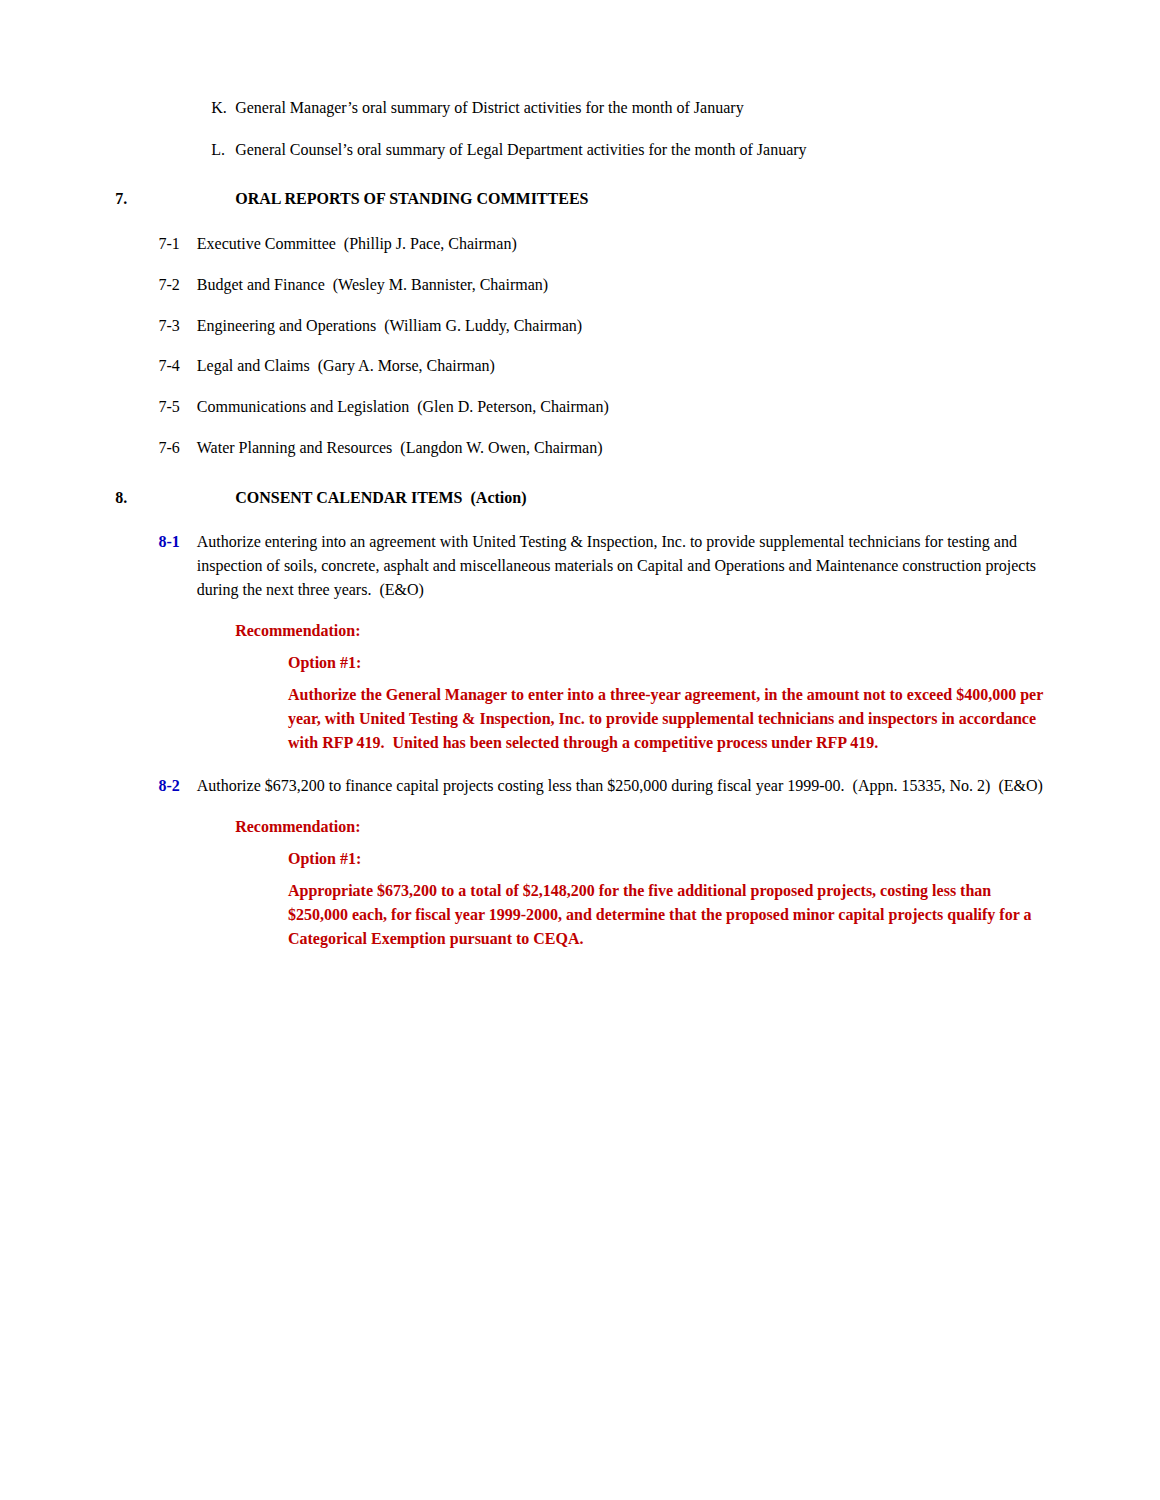K.
General Manager’s oral summary of District activities for the month of January
L.
General Counsel’s oral summary of Legal Department activities for the month of January
7.
ORAL REPORTS OF STANDING COMMITTEES
7-1
Executive Committee (Phillip J. Pace, Chairman)
7-2
Budget and Finance (Wesley M. Bannister, Chairman)
7-3
Engineering and Operations (William G. Luddy, Chairman)
7-4
Legal and Claims (Gary A. Morse, Chairman)
7-5
Communications and Legislation (Glen D. Peterson, Chairman)
7-6
Water Planning and Resources (Langdon W. Owen, Chairman)
8.
CONSENT CALENDAR ITEMS (Action)
8-1
Authorize entering into an agreement with United Testing & Inspection, Inc. to provide supplemental technicians for testing and inspection of soils, concrete, asphalt and miscellaneous materials on Capital and Operations and Maintenance construction projects during the next three years. (E&O)
Recommendation:
Option #1:
Authorize the General Manager to enter into a three-year agreement, in the amount not to exceed $400,000 per year, with United Testing & Inspection, Inc. to provide supplemental technicians and inspectors in accordance with RFP 419. United has been selected through a competitive process under RFP 419.
8-2
Authorize $673,200 to finance capital projects costing less than $250,000 during fiscal year 1999-00. (Appn. 15335, No. 2) (E&O)
Recommendation:
Option #1:
Appropriate $673,200 to a total of $2,148,200 for the five additional proposed projects, costing less than $250,000 each, for fiscal year 1999-2000, and determine that the proposed minor capital projects qualify for a Categorical Exemption pursuant to CEQA.